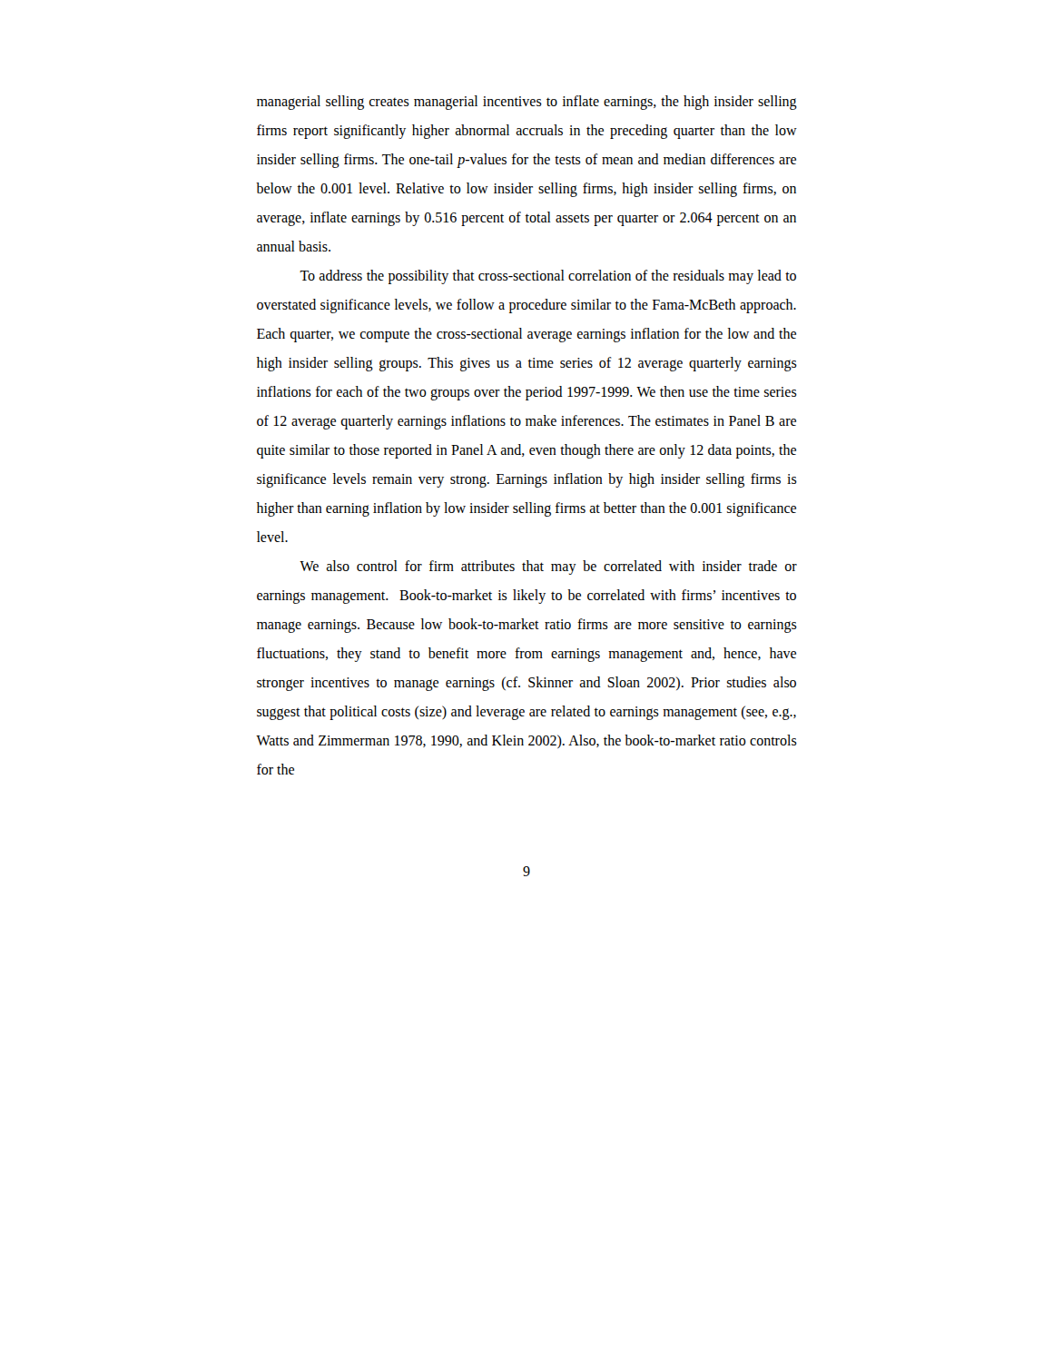managerial selling creates managerial incentives to inflate earnings, the high insider selling firms report significantly higher abnormal accruals in the preceding quarter than the low insider selling firms. The one-tail p-values for the tests of mean and median differences are below the 0.001 level. Relative to low insider selling firms, high insider selling firms, on average, inflate earnings by 0.516 percent of total assets per quarter or 2.064 percent on an annual basis.
To address the possibility that cross-sectional correlation of the residuals may lead to overstated significance levels, we follow a procedure similar to the Fama-McBeth approach. Each quarter, we compute the cross-sectional average earnings inflation for the low and the high insider selling groups. This gives us a time series of 12 average quarterly earnings inflations for each of the two groups over the period 1997-1999. We then use the time series of 12 average quarterly earnings inflations to make inferences. The estimates in Panel B are quite similar to those reported in Panel A and, even though there are only 12 data points, the significance levels remain very strong. Earnings inflation by high insider selling firms is higher than earning inflation by low insider selling firms at better than the 0.001 significance level.
We also control for firm attributes that may be correlated with insider trade or earnings management. Book-to-market is likely to be correlated with firms’ incentives to manage earnings. Because low book-to-market ratio firms are more sensitive to earnings fluctuations, they stand to benefit more from earnings management and, hence, have stronger incentives to manage earnings (cf. Skinner and Sloan 2002). Prior studies also suggest that political costs (size) and leverage are related to earnings management (see, e.g., Watts and Zimmerman 1978, 1990, and Klein 2002). Also, the book-to-market ratio controls for the
9